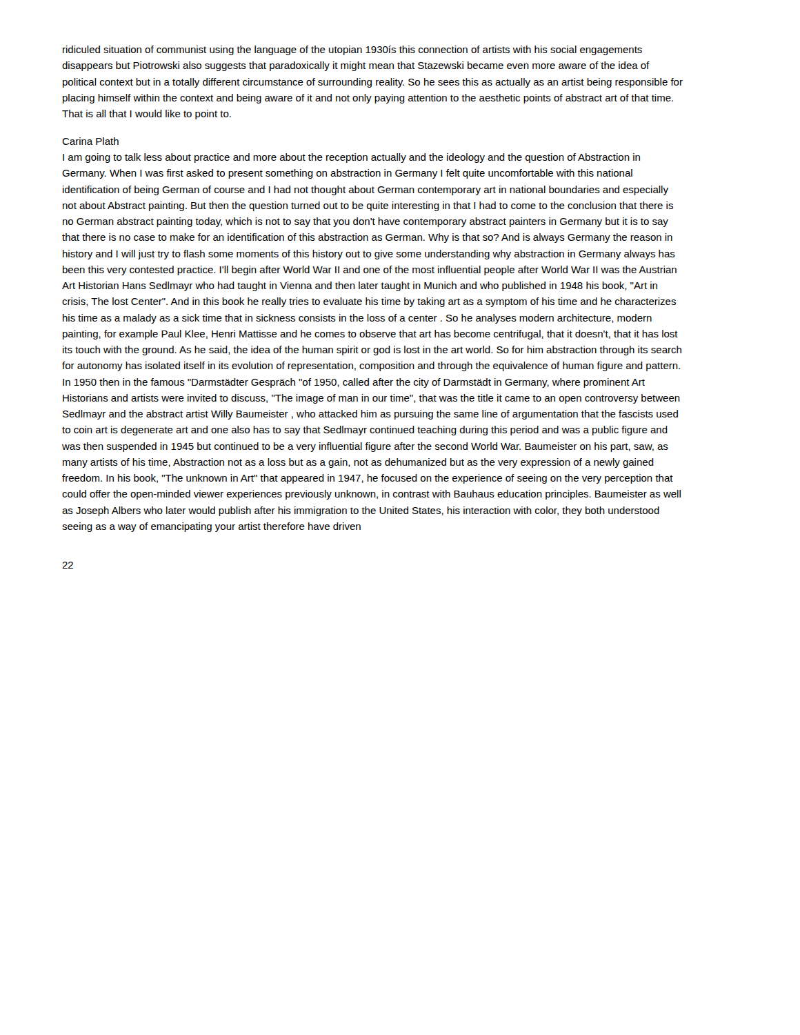ridiculed situation of communist using the language of the utopian 1930ís this connection of artists with his social engagements disappears but Piotrowski also suggests that paradoxically it might mean that Stazewski became even more aware of the idea of political context but in a totally different circumstance of surrounding reality. So he sees this as actually as an artist being responsible for placing himself within the context and being aware of it and not only paying attention to the aesthetic points of abstract art of that time. That is all that I would like to point to.
Carina Plath
I am going to talk less about practice and more about the reception actually and the ideology and the question of Abstraction in Germany. When I was first asked to present something on abstraction in Germany I felt quite uncomfortable with this national identification of being German of course and I had not thought about German contemporary art in national boundaries and especially not about Abstract painting. But then the question turned out to be quite interesting in that I had to come to the conclusion that there is no German abstract painting today, which is not to say that you don't have contemporary abstract painters in Germany but it is to say that there is no case to make for an identification of this abstraction as German. Why is that so? And is always Germany the reason in history and I will just try to flash some moments of this history out to give some understanding why abstraction in Germany always has been this very contested practice. I'll begin after World War II and one of the most influential people after World War II was the Austrian Art Historian Hans Sedlmayr who had taught in Vienna and then later taught in Munich and who published in 1948 his book, "Art in crisis, The lost Center". And in this book he really tries to evaluate his time by taking art as a symptom of his time and he characterizes his time as a malady as a sick time that in sickness consists in the loss of a center . So he analyses modern architecture, modern painting, for example Paul Klee, Henri Mattisse and he comes to observe that art has become centrifugal, that it doesn't, that it has lost its touch with the ground. As he said, the idea of the human spirit or god is lost in the art world. So for him abstraction through its search for autonomy has isolated itself in its evolution of representation, composition and through the equivalence of human figure and pattern. In 1950 then in the famous "Darmstädter Gespräch "of 1950, called after the city of Darmstädt in Germany, where prominent Art Historians and artists were invited to discuss, "The image of man in our time", that was the title it came to an open controversy between Sedlmayr and the abstract artist Willy Baumeister , who attacked him as pursuing the same line of argumentation that the fascists used to coin art is degenerate art and one also has to say that Sedlmayr continued teaching during this period and was a public figure and was then suspended in 1945 but continued to be a very influential figure after the second World War. Baumeister on his part, saw, as many artists of his time, Abstraction not as a loss but as a gain, not as dehumanized but as the very expression of a newly gained freedom. In his book, "The unknown in Art" that appeared in 1947, he focused on the experience of seeing on the very perception that could offer the open-minded viewer experiences previously unknown, in contrast with Bauhaus education principles. Baumeister as well as Joseph Albers who later would publish after his immigration to the United States, his interaction with color, they both understood seeing as a way of emancipating your artist therefore have driven
22